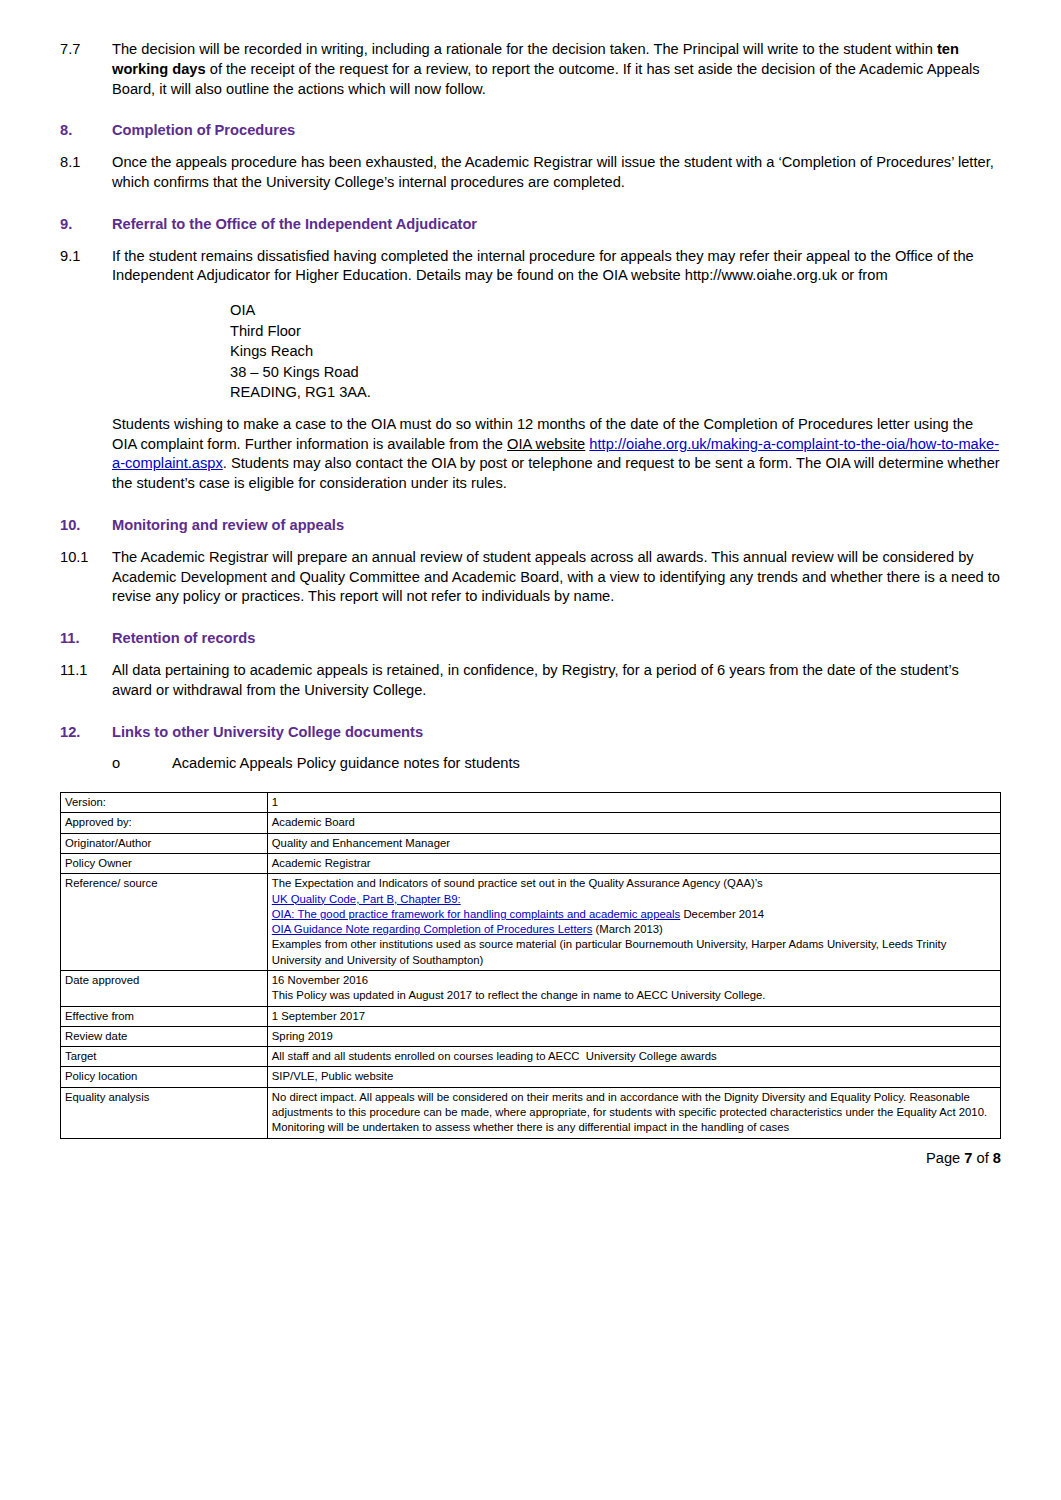7.7
The decision will be recorded in writing, including a rationale for the decision taken. The Principal will write to the student within ten working days of the receipt of the request for a review, to report the outcome. If it has set aside the decision of the Academic Appeals Board, it will also outline the actions which will now follow.
8.
Completion of Procedures
8.1
Once the appeals procedure has been exhausted, the Academic Registrar will issue the student with a ‘Completion of Procedures’ letter, which confirms that the University College’s internal procedures are completed.
9.
Referral to the Office of the Independent Adjudicator
9.1
If the student remains dissatisfied having completed the internal procedure for appeals they may refer their appeal to the Office of the Independent Adjudicator for Higher Education. Details may be found on the OIA website http://www.oiahe.org.uk or from
OIA
Third Floor
Kings Reach
38 – 50 Kings Road
READING, RG1 3AA.
Students wishing to make a case to the OIA must do so within 12 months of the date of the Completion of Procedures letter using the OIA complaint form. Further information is available from the OIA website http://oiahe.org.uk/making-a-complaint-to-the-oia/how-to-make-a-complaint.aspx. Students may also contact the OIA by post or telephone and request to be sent a form. The OIA will determine whether the student’s case is eligible for consideration under its rules.
10.
Monitoring and review of appeals
10.1
The Academic Registrar will prepare an annual review of student appeals across all awards. This annual review will be considered by Academic Development and Quality Committee and Academic Board, with a view to identifying any trends and whether there is a need to revise any policy or practices. This report will not refer to individuals by name.
11.
Retention of records
11.1
All data pertaining to academic appeals is retained, in confidence, by Registry, for a period of 6 years from the date of the student’s award or withdrawal from the University College.
12.
Links to other University College documents
o
Academic Appeals Policy guidance notes for students
| Version: | 1 |
| Approved by: | Academic Board |
| Originator/Author | Quality and Enhancement Manager |
| Policy Owner | Academic Registrar |
| Reference/ source | The Expectation and Indicators of sound practice set out in the Quality Assurance Agency (QAA)’s UK Quality Code, Part B, Chapter B9: OIA: The good practice framework for handling complaints and academic appeals December 2014 OIA Guidance Note regarding Completion of Procedures Letters (March 2013) Examples from other institutions used as source material (in particular Bournemouth University, Harper Adams University, Leeds Trinity University and University of Southampton) |
| Date approved | 16 November 2016 This Policy was updated in August 2017 to reflect the change in name to AECC University College. |
| Effective from | 1 September 2017 |
| Review date | Spring 2019 |
| Target | All staff and all students enrolled on courses leading to AECC University College awards |
| Policy location | SIP/VLE, Public website |
| Equality analysis | No direct impact. All appeals will be considered on their merits and in accordance with the Dignity Diversity and Equality Policy. Reasonable adjustments to this procedure can be made, where appropriate, for students with specific protected characteristics under the Equality Act 2010. Monitoring will be undertaken to assess whether there is any differential impact in the handling of cases |
Page 7 of 8